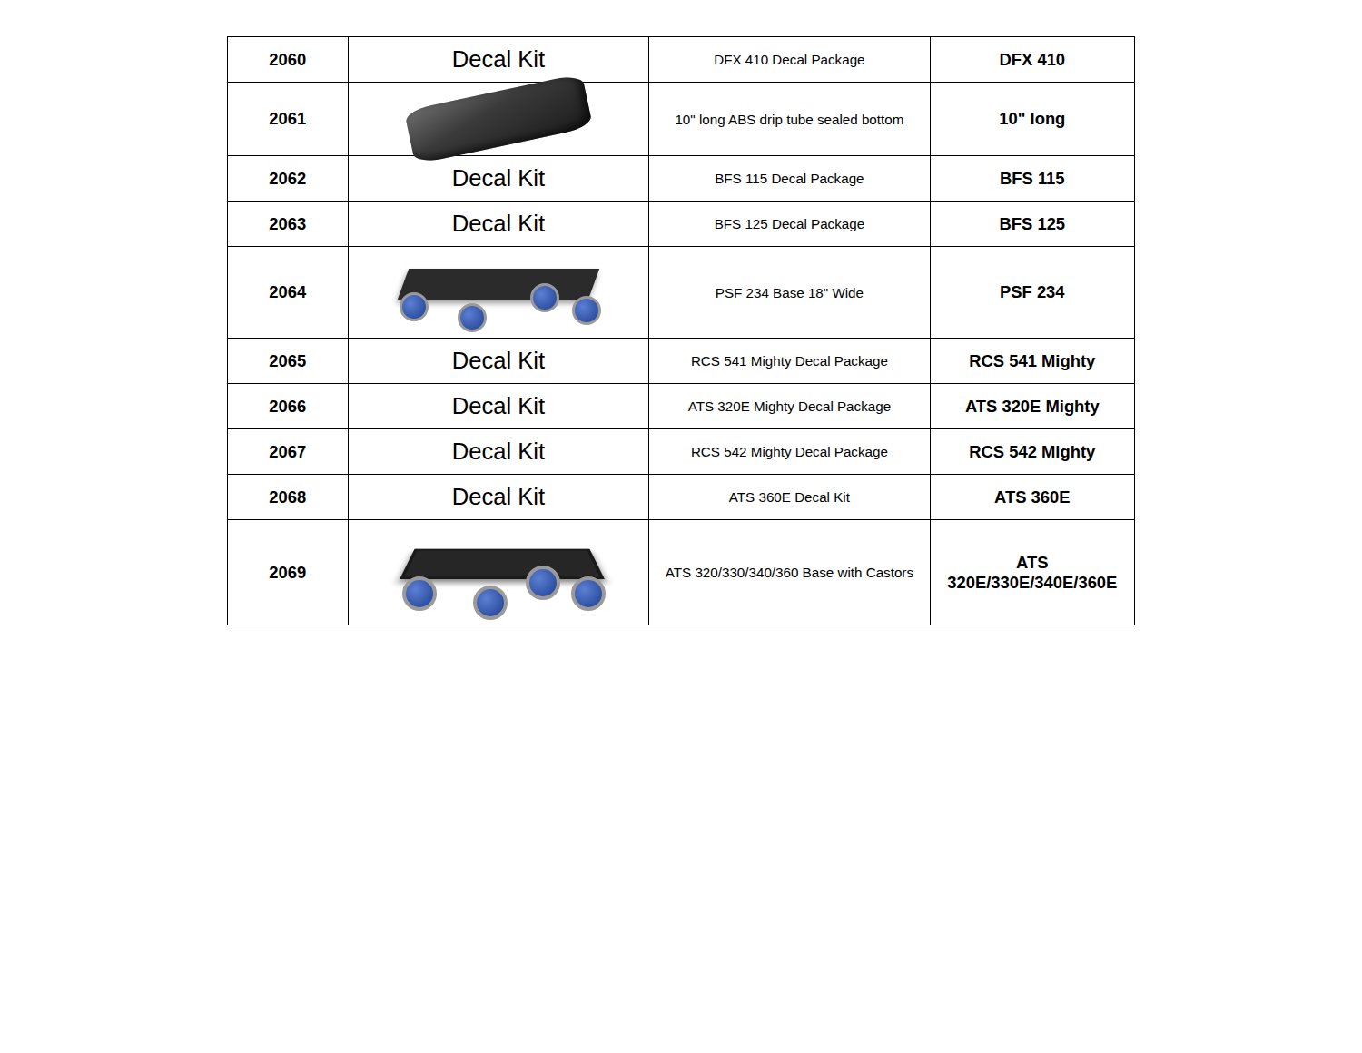| 2060 | Decal Kit | DFX 410 Decal Package | DFX 410 |
| 2061 | | 10" long ABS drip tube sealed bottom | 10" long |
| 2062 | Decal Kit | BFS 115 Decal Package | BFS 115 |
| 2063 | Decal Kit | BFS 125 Decal Package | BFS 125 |
| 2064 | | PSF 234 Base 18" Wide | PSF 234 |
| 2065 | Decal Kit | RCS 541 Mighty Decal Package | RCS 541 Mighty |
| 2066 | Decal Kit | ATS 320E Mighty Decal Package | ATS 320E Mighty |
| 2067 | Decal Kit | RCS 542 Mighty Decal Package | RCS 542 Mighty |
| 2068 | Decal Kit | ATS 360E Decal Kit | ATS 360E |
| 2069 | | ATS 320/330/340/360 Base with Castors | ATS 320E/330E/340E/360E |